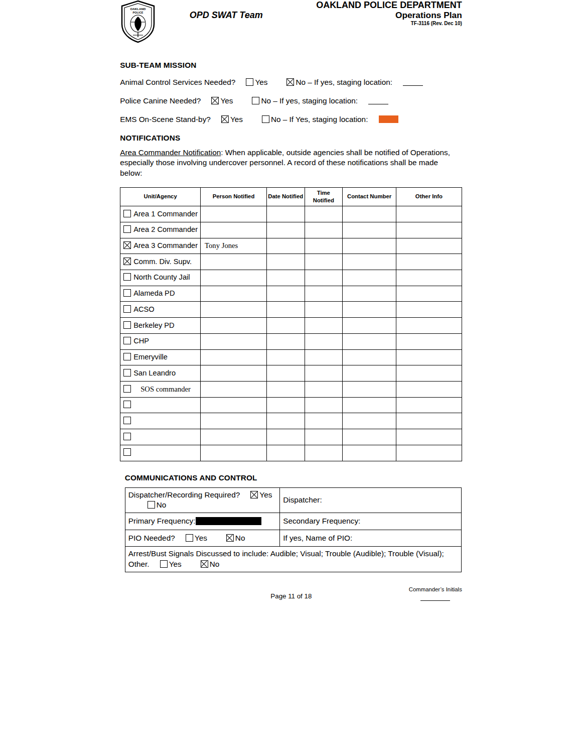OAKLAND POLICE
OPD SWAT Team
OAKLAND POLICE DEPARTMENT
Operations Plan
TF-3116 (Rev. Dec 10)
SUB-TEAM MISSION
Animal Control Services Needed? Yes No – If yes, staging location:
Police Canine Needed? Yes No – If yes, staging location:
EMS On-Scene Stand-by? Yes No – If Yes, staging location:
NOTIFICATIONS
Area Commander Notification: When applicable, outside agencies shall be notified of Operations, especially those involving undercover personnel. A record of these notifications shall be made below:
| Unit/Agency | Person Notified | Date Notified | Time Notified | Contact Number | Other Info |
| --- | --- | --- | --- | --- | --- |
| Area 1 Commander | | | | | |
| Area 2 Commander | | | | | |
| Area 3 Commander | Tony Jones | | | | |
| Comm. Div. Supv. | | | | | |
| North County Jail | | | | | |
| Alameda PD | | | | | |
| ACSO | | | | | |
| Berkeley PD | | | | | |
| CHP | | | | | |
| Emeryville | | | | | |
| San Leandro | | | | | |
| SOS commander | | | | | |
COMMUNICATIONS AND CONTROL
| Dispatcher/Recording Required? Yes No | Dispatcher: |
| Primary Frequency: | Secondary Frequency: |
| PIO Needed? Yes No | If yes, Name of PIO: |
| Arrest/Bust Signals Discussed to include: Audible; Visual; Trouble (Audible); Trouble (Visual); Other. Yes No |
Page 11 of 18
Commander’s Initials